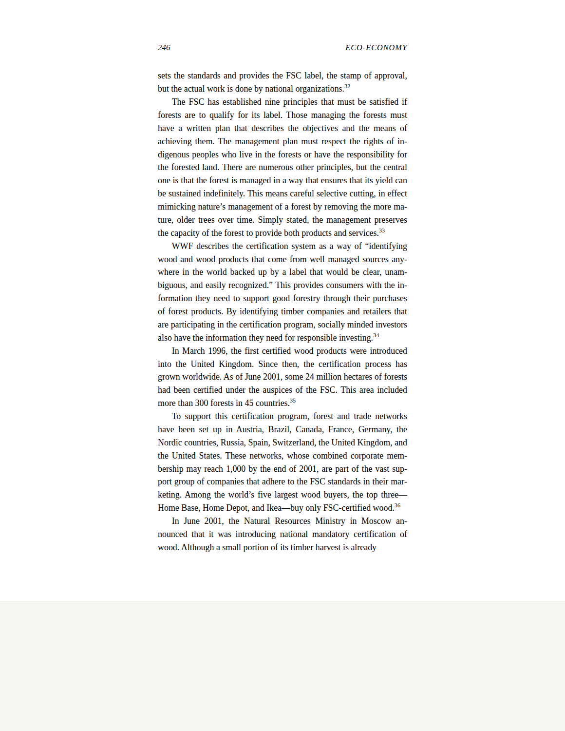246 Eco-Economy
sets the standards and provides the FSC label, the stamp of approval, but the actual work is done by national organizations.32
The FSC has established nine principles that must be satisfied if forests are to qualify for its label. Those managing the forests must have a written plan that describes the objectives and the means of achieving them. The management plan must respect the rights of indigenous peoples who live in the forests or have the responsibility for the forested land. There are numerous other principles, but the central one is that the forest is managed in a way that ensures that its yield can be sustained indefinitely. This means careful selective cutting, in effect mimicking nature’s management of a forest by removing the more mature, older trees over time. Simply stated, the management preserves the capacity of the forest to provide both products and services.33
WWF describes the certification system as a way of “identifying wood and wood products that come from well managed sources anywhere in the world backed up by a label that would be clear, unambiguous, and easily recognized.” This provides consumers with the information they need to support good forestry through their purchases of forest products. By identifying timber companies and retailers that are participating in the certification program, socially minded investors also have the information they need for responsible investing.34
In March 1996, the first certified wood products were introduced into the United Kingdom. Since then, the certification process has grown worldwide. As of June 2001, some 24 million hectares of forests had been certified under the auspices of the FSC. This area included more than 300 forests in 45 countries.35
To support this certification program, forest and trade networks have been set up in Austria, Brazil, Canada, France, Germany, the Nordic countries, Russia, Spain, Switzerland, the United Kingdom, and the United States. These networks, whose combined corporate membership may reach 1,000 by the end of 2001, are part of the vast support group of companies that adhere to the FSC standards in their marketing. Among the world’s five largest wood buyers, the top three—Home Base, Home Depot, and Ikea—buy only FSC-certified wood.36
In June 2001, the Natural Resources Ministry in Moscow announced that it was introducing national mandatory certification of wood. Although a small portion of its timber harvest is already